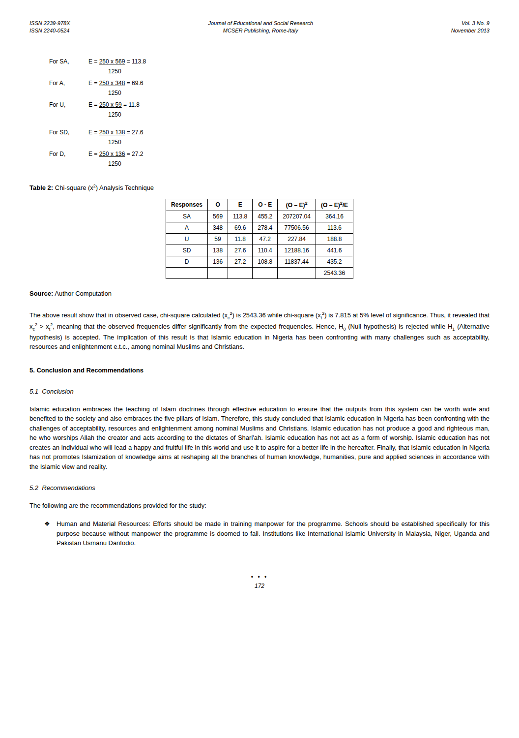ISSN 2239-978X
ISSN 2240-0524
Journal of Educational and Social Research
MCSER Publishing, Rome-Italy
Vol. 3 No. 9
November 2013
For SA, E = 250 x 569 = 113.8
1250
For A, E = 250 x 348 = 69.6
1250
For U, E = 250 x 59 = 11.8
1250
For SD, E = 250 x 138 = 27.6
1250
For D, E = 250 x 136 = 27.2
1250
Table 2: Chi-square (x2) Analysis Technique
| Responses | O | E | O - E | (O – E) 2 | (O – E) 2 /E |
| --- | --- | --- | --- | --- | --- |
| SA | 569 | 113.8 | 455.2 | 207207.04 | 364.16 |
| A | 348 | 69.6 | 278.4 | 77506.56 | 113.6 |
| U | 59 | 11.8 | 47.2 | 227.84 | 188.8 |
| SD | 138 | 27.6 | 110.4 | 12188.16 | 441.6 |
| D | 136 | 27.2 | 108.8 | 11837.44 | 435.2 |
| | | | | | 2543.36 |
Source: Author Computation
The above result show that in observed case, chi-square calculated (xc2) is 2543.36 while chi-square (xt2) is 7.815 at 5% level of significance. Thus, it revealed that xc2 > xt2, meaning that the observed frequencies differ significantly from the expected frequencies. Hence, H0 (Null hypothesis) is rejected while H1 (Alternative hypothesis) is accepted. The implication of this result is that Islamic education in Nigeria has been confronting with many challenges such as acceptability, resources and enlightenment e.t.c., among nominal Muslims and Christians.
5. Conclusion and Recommendations
5.1 Conclusion
Islamic education embraces the teaching of Islam doctrines through effective education to ensure that the outputs from this system can be worth wide and benefited to the society and also embraces the five pillars of Islam. Therefore, this study concluded that Islamic education in Nigeria has been confronting with the challenges of acceptability, resources and enlightenment among nominal Muslims and Christians. Islamic education has not produce a good and righteous man, he who worships Allah the creator and acts according to the dictates of Shari'ah. Islamic education has not act as a form of worship. Islamic education has not creates an individual who will lead a happy and fruitful life in this world and use it to aspire for a better life in the hereafter. Finally, that Islamic education in Nigeria has not promotes Islamization of knowledge aims at reshaping all the branches of human knowledge, humanities, pure and applied sciences in accordance with the Islamic view and reality.
5.2 Recommendations
The following are the recommendations provided for the study:
Human and Material Resources: Efforts should be made in training manpower for the programme. Schools should be established specifically for this purpose because without manpower the programme is doomed to fail. Institutions like International Islamic University in Malaysia, Niger, Uganda and Pakistan Usmanu Danfodio.
• • •
172